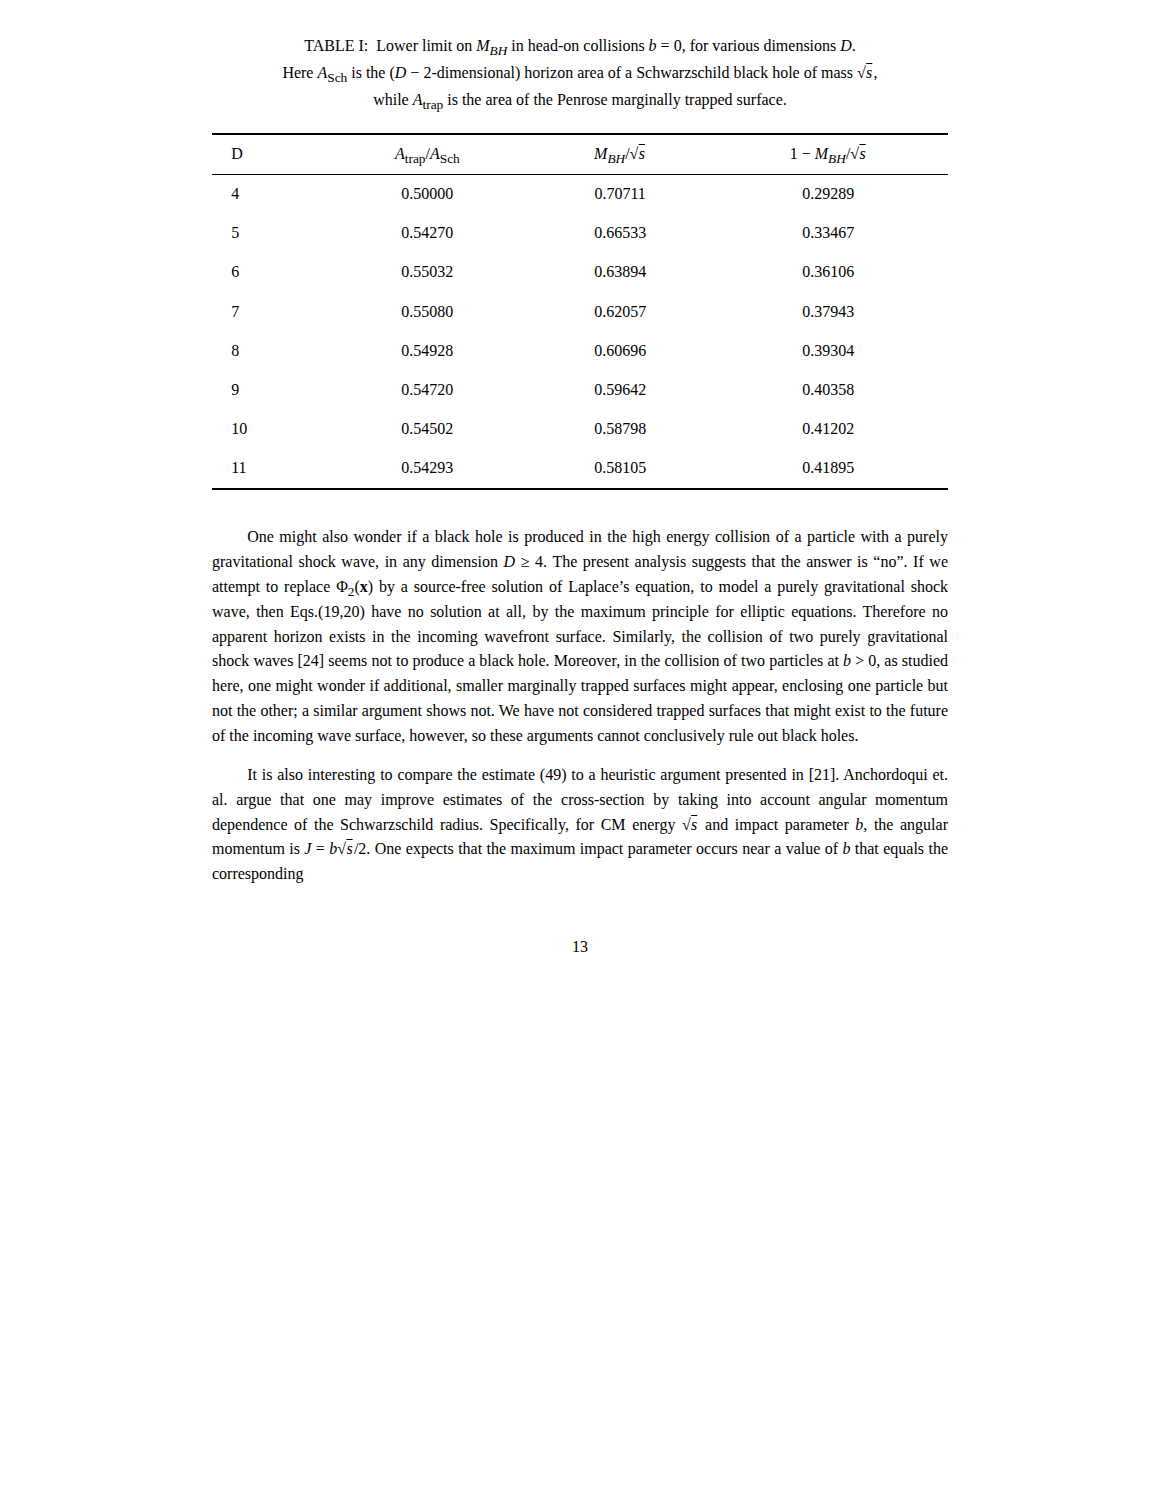TABLE I: Lower limit on MBH in head-on collisions b = 0, for various dimensions D.
Here ASch is the (D − 2-dimensional) horizon area of a Schwarzschild black hole of mass √s,
while Atrap is the area of the Penrose marginally trapped surface.
| D | A trap / A Sch | M BH / √ s | 1 − M BH / √ s |
| --- | --- | --- | --- |
| 4 | 0.50000 | 0.70711 | 0.29289 |
| 5 | 0.54270 | 0.66533 | 0.33467 |
| 6 | 0.55032 | 0.63894 | 0.36106 |
| 7 | 0.55080 | 0.62057 | 0.37943 |
| 8 | 0.54928 | 0.60696 | 0.39304 |
| 9 | 0.54720 | 0.59642 | 0.40358 |
| 10 | 0.54502 | 0.58798 | 0.41202 |
| 11 | 0.54293 | 0.58105 | 0.41895 |
One might also wonder if a black hole is produced in the high energy collision of a particle with a purely gravitational shock wave, in any dimension D ≥ 4. The present analysis suggests that the answer is “no”. If we attempt to replace Φ2(x) by a source-free solution of Laplace’s equation, to model a purely gravitational shock wave, then Eqs.(19,20) have no solution at all, by the maximum principle for elliptic equations. Therefore no apparent horizon exists in the incoming wavefront surface. Similarly, the collision of two purely gravitational shock waves [24] seems not to produce a black hole. Moreover, in the collision of two particles at b > 0, as studied here, one might wonder if additional, smaller marginally trapped surfaces might appear, enclosing one particle but not the other; a similar argument shows not. We have not considered trapped surfaces that might exist to the future of the incoming wave surface, however, so these arguments cannot conclusively rule out black holes.
It is also interesting to compare the estimate (49) to a heuristic argument presented in [21]. Anchordoqui et. al. argue that one may improve estimates of the cross-section by taking into account angular momentum dependence of the Schwarzschild radius. Specifically, for CM energy √s and impact parameter b, the angular momentum is J = b√s/2. One expects that the maximum impact parameter occurs near a value of b that equals the corresponding
13